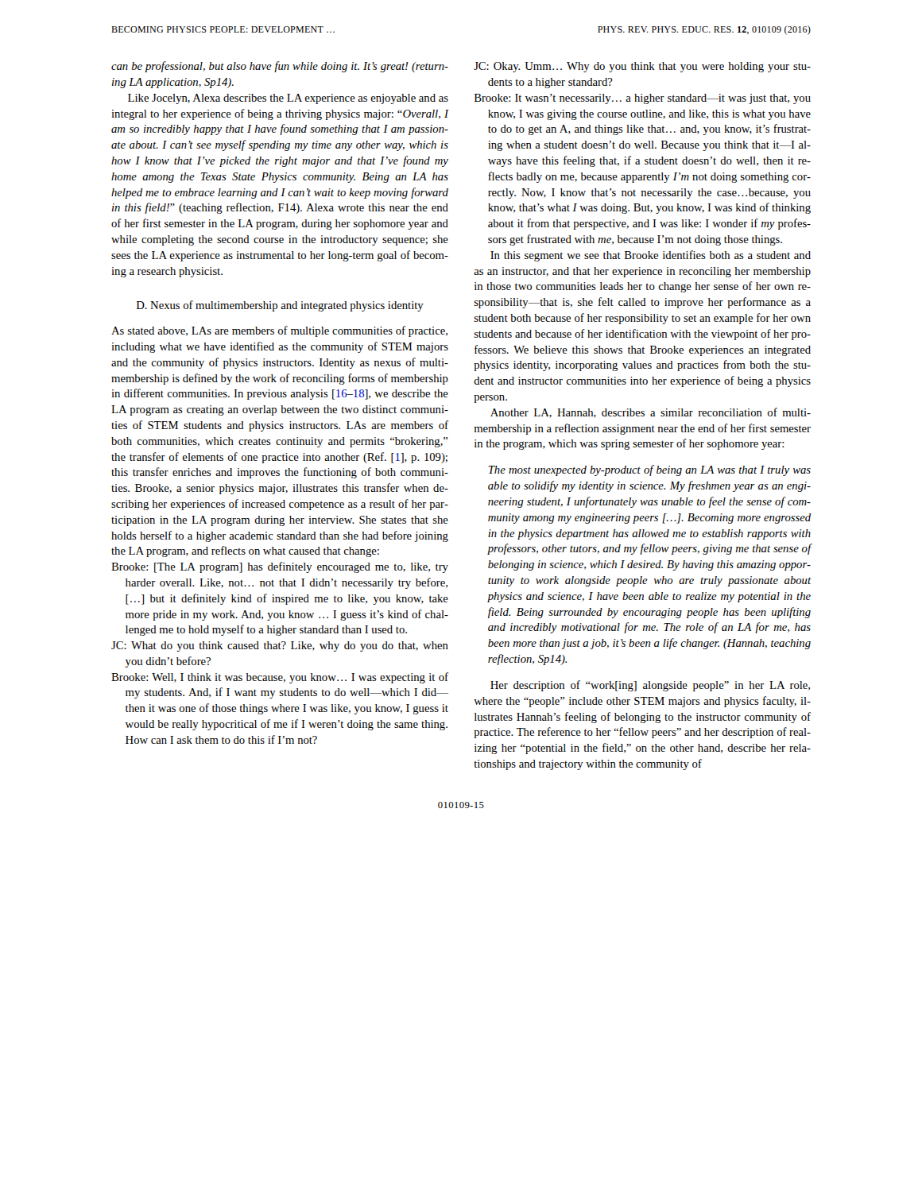Becoming physics people: Development … Phys. Rev. Phys. Educ. Res. 12, 010109 (2016)
can be professional, but also have fun while doing it. It’s great! (returning LA application, Sp14).
Like Jocelyn, Alexa describes the LA experience as enjoyable and as integral to her experience of being a thriving physics major: “Overall, I am so incredibly happy that I have found something that I am passionate about. I can’t see myself spending my time any other way, which is how I know that I’ve picked the right major and that I’ve found my home among the Texas State Physics community. Being an LA has helped me to embrace learning and I can’t wait to keep moving forward in this field!” (teaching reflection, F14). Alexa wrote this near the end of her first semester in the LA program, during her sophomore year and while completing the second course in the introductory sequence; she sees the LA experience as instrumental to her long-term goal of becoming a research physicist.
D. Nexus of multimembership and integrated physics identity
As stated above, LAs are members of multiple communities of practice, including what we have identified as the community of STEM majors and the community of physics instructors. Identity as nexus of multimembership is defined by the work of reconciling forms of membership in different communities. In previous analysis [16–18], we describe the LA program as creating an overlap between the two distinct communities of STEM students and physics instructors. LAs are members of both communities, which creates continuity and permits “brokering,” the transfer of elements of one practice into another (Ref. [1], p. 109); this transfer enriches and improves the functioning of both communities. Brooke, a senior physics major, illustrates this transfer when describing her experiences of increased competence as a result of her participation in the LA program during her interview. She states that she holds herself to a higher academic standard than she had before joining the LA program, and reflects on what caused that change:
Brooke: [The LA program] has definitely encouraged me to, like, try harder overall. Like, not… not that I didn’t necessarily try before, […] but it definitely kind of inspired me to like, you know, take more pride in my work. And, you know … I guess it’s kind of challenged me to hold myself to a higher standard than I used to.
JC: What do you think caused that? Like, why do you do that, when you didn’t before?
Brooke: Well, I think it was because, you know… I was expecting it of my students. And, if I want my students to do well—which I did—then it was one of those things where I was like, you know, I guess it would be really hypocritical of me if I weren’t doing the same thing. How can I ask them to do this if I’m not?
JC: Okay. Umm… Why do you think that you were holding your students to a higher standard?
Brooke: It wasn’t necessarily… a higher standard—it was just that, you know, I was giving the course outline, and like, this is what you have to do to get an A, and things like that… and, you know, it’s frustrating when a student doesn’t do well. Because you think that it—I always have this feeling that, if a student doesn’t do well, then it reflects badly on me, because apparently I’m not doing something correctly. Now, I know that’s not necessarily the case…because, you know, that’s what I was doing. But, you know, I was kind of thinking about it from that perspective, and I was like: I wonder if my professors get frustrated with me, because I’m not doing those things.
In this segment we see that Brooke identifies both as a student and as an instructor, and that her experience in reconciling her membership in those two communities leads her to change her sense of her own responsibility—that is, she felt called to improve her performance as a student both because of her responsibility to set an example for her own students and because of her identification with the viewpoint of her professors. We believe this shows that Brooke experiences an integrated physics identity, incorporating values and practices from both the student and instructor communities into her experience of being a physics person.
Another LA, Hannah, describes a similar reconciliation of multimembership in a reflection assignment near the end of her first semester in the program, which was spring semester of her sophomore year:
The most unexpected by-product of being an LA was that I truly was able to solidify my identity in science. My freshmen year as an engineering student, I unfortunately was unable to feel the sense of community among my engineering peers […]. Becoming more engrossed in the physics department has allowed me to establish rapports with professors, other tutors, and my fellow peers, giving me that sense of belonging in science, which I desired. By having this amazing opportunity to work alongside people who are truly passionate about physics and science, I have been able to realize my potential in the field. Being surrounded by encouraging people has been uplifting and incredibly motivational for me. The role of an LA for me, has been more than just a job, it’s been a life changer. (Hannah, teaching reflection, Sp14).
Her description of “work[ing] alongside people” in her LA role, where the “people” include other STEM majors and physics faculty, illustrates Hannah’s feeling of belonging to the instructor community of practice. The reference to her “fellow peers” and her description of realizing her “potential in the field,” on the other hand, describe her relationships and trajectory within the community of
010109-15